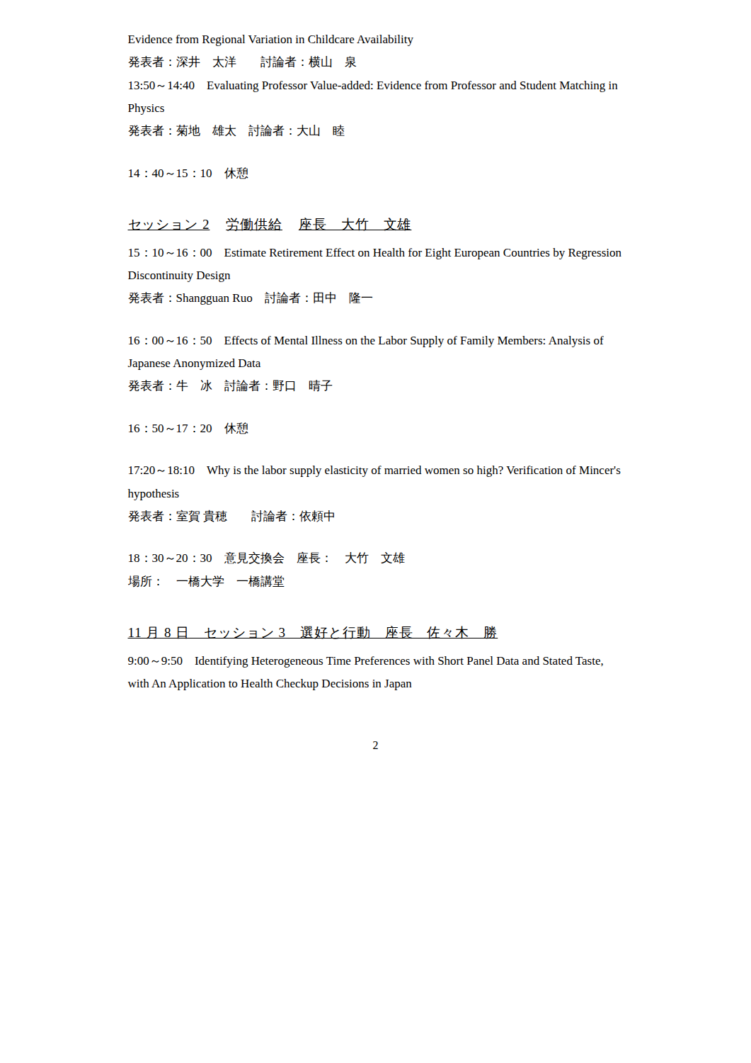Evidence from Regional Variation in Childcare Availability
発表者：深井　太洋　　討論者：横山　泉
13:50～14:40　Evaluating Professor Value-added: Evidence from Professor and Student Matching in Physics
発表者：菊地　雄太　討論者：大山　睦
14：40～15：10　休憩
セッション 2 労働供給 座長　大竹　文雄
15：10～16：00　Estimate Retirement Effect on Health for Eight European Countries by Regression Discontinuity Design
発表者：Shangguan Ruo　討論者：田中　隆一
16：00～16：50　Effects of Mental Illness on the Labor Supply of Family Members: Analysis of Japanese Anonymized Data
発表者：牛　冰　討論者：野口　晴子
16：50～17：20　休憩
17:20～18:10　Why is the labor supply elasticity of married women so high? Verification of Mincer's hypothesis
発表者：室賀 貴穂　　討論者：依頼中
18：30～20：30　意見交換会　座長：　大竹　文雄
場所：　一橋大学　一橋講堂
11 月 8 日　セッション 3　選好と行動　座長　佐々木　勝
9:00～9:50　Identifying Heterogeneous Time Preferences with Short Panel Data and Stated Taste, with An Application to Health Checkup Decisions in Japan
2